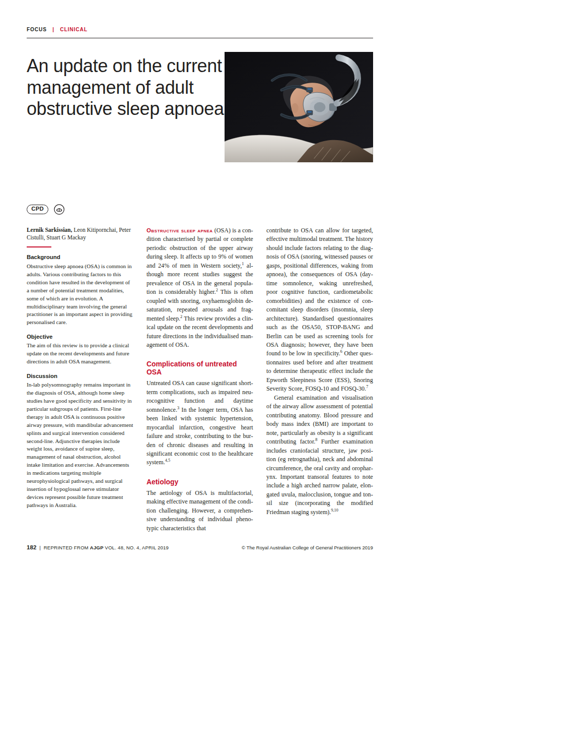FOCUS | CLINICAL
An update on the current management of adult obstructive sleep apnoea
CPD
Lernik Sarkissian, Leon Kitipornchai, Peter Cistulli, Stuart G Mackay
Background
Obstructive sleep apnoea (OSA) is common in adults. Various contributing factors to this condition have resulted in the development of a number of potential treatment modalities, some of which are in evolution. A multidisciplinary team involving the general practitioner is an important aspect in providing personalised care.
Objective
The aim of this review is to provide a clinical update on the recent developments and future directions in adult OSA management.
Discussion
In-lab polysomnography remains important in the diagnosis of OSA, although home sleep studies have good specificity and sensitivity in particular subgroups of patients. First-line therapy in adult OSA is continuous positive airway pressure, with mandibular advancement splints and surgical intervention considered second-line. Adjunctive therapies include weight loss, avoidance of supine sleep, management of nasal obstruction, alcohol intake limitation and exercise. Advancements in medications targeting multiple neurophysiological pathways, and surgical insertion of hypoglossal nerve stimulator devices represent possible future treatment pathways in Australia.
Obstructive sleep apnea (OSA) is a condition characterised by partial or complete periodic obstruction of the upper airway during sleep. It affects up to 9% of women and 24% of men in Western society,1 although more recent studies suggest the prevalence of OSA in the general population is considerably higher.2 This is often coupled with snoring, oxyhaemoglobin desaturation, repeated arousals and fragmented sleep.2 This review provides a clinical update on the recent developments and future directions in the individualised management of OSA.
Complications of untreated OSA
Untreated OSA can cause significant short-term complications, such as impaired neurocognitive function and daytime somnolence.3 In the longer term, OSA has been linked with systemic hypertension, myocardial infarction, congestive heart failure and stroke, contributing to the burden of chronic diseases and resulting in significant economic cost to the healthcare system.4,5
Aetiology
The aetiology of OSA is multifactorial, making effective management of the condition challenging. However, a comprehensive understanding of individual phenotypic characteristics that
contribute to OSA can allow for targeted, effective multimodal treatment. The history should include factors relating to the diagnosis of OSA (snoring, witnessed pauses or gasps, positional differences, waking from apnoea), the consequences of OSA (daytime somnolence, waking unrefreshed, poor cognitive function, cardiometabolic comorbidities) and the existence of concomitant sleep disorders (insomnia, sleep architecture). Standardised questionnaires such as the OSA50, STOP-BANG and Berlin can be used as screening tools for OSA diagnosis; however, they have been found to be low in specificity.6 Other questionnaires used before and after treatment to determine therapeutic effect include the Epworth Sleepiness Score (ESS), Snoring Severity Score, FOSQ-10 and FOSQ-30.7
General examination and visualisation of the airway allow assessment of potential contributing anatomy. Blood pressure and body mass index (BMI) are important to note, particularly as obesity is a significant contributing factor.8 Further examination includes craniofacial structure, jaw position (eg retrognathia), neck and abdominal circumference, the oral cavity and oropharynx. Important transoral features to note include a high arched narrow palate, elongated uvula, malocclusion, tongue and tonsil size (incorporating the modified Friedman staging system).9,10
182 | REPRINTED FROM AJGP VOL. 48, NO. 4, APRIL 2019
© The Royal Australian College of General Practitioners 2019